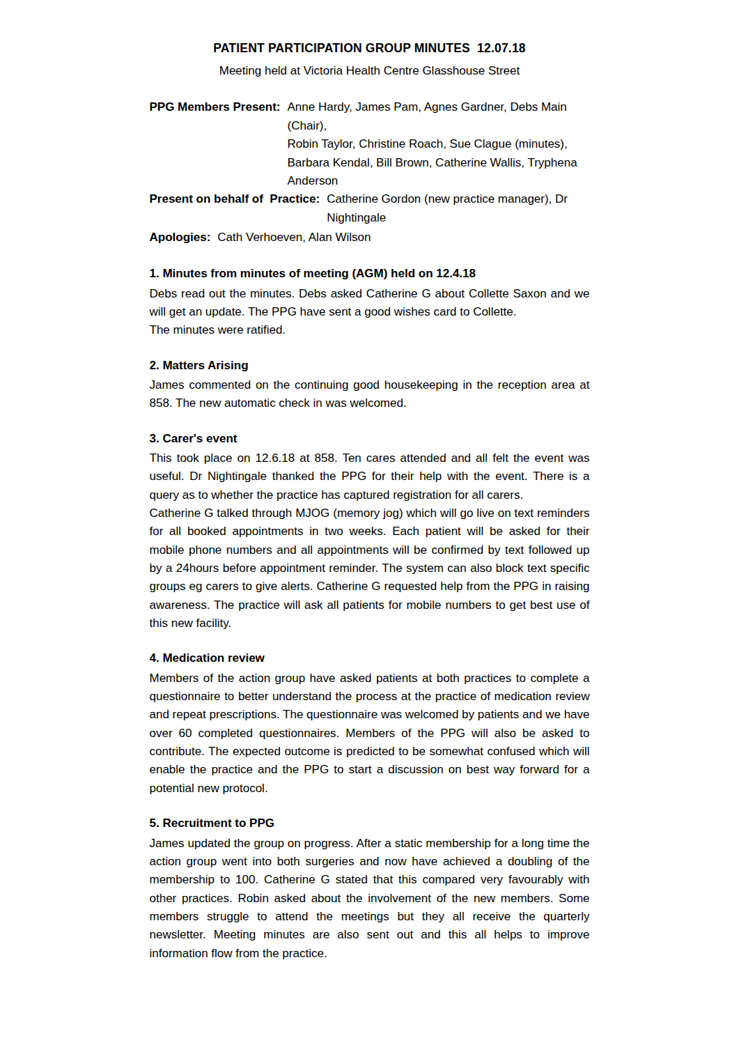PATIENT PARTICIPATION GROUP MINUTES 12.07.18
Meeting held at Victoria Health Centre Glasshouse Street
PPG Members Present:
Anne Hardy, James Pam, Agnes Gardner, Debs Main (Chair), Robin Taylor, Christine Roach, Sue Clague (minutes), Barbara Kendal, Bill Brown, Catherine Wallis, Tryphena Anderson
Present on behalf of Practice:
Catherine Gordon (new practice manager), Dr Nightingale
Apologies:
Cath Verhoeven, Alan Wilson
1. Minutes from minutes of meeting (AGM) held on 12.4.18
Debs read out the minutes. Debs asked Catherine G about Collette Saxon and we will get an update. The PPG have sent a good wishes card to Collette.
The minutes were ratified.
2. Matters Arising
James commented on the continuing good housekeeping in the reception area at 858. The new automatic check in was welcomed.
3. Carer's event
This took place on 12.6.18 at 858. Ten cares attended and all felt the event was useful. Dr Nightingale thanked the PPG for their help with the event. There is a query as to whether the practice has captured registration for all carers.
Catherine G talked through MJOG (memory jog) which will go live on text reminders for all booked appointments in two weeks. Each patient will be asked for their mobile phone numbers and all appointments will be confirmed by text followed up by a 24hours before appointment reminder. The system can also block text specific groups eg carers to give alerts. Catherine G requested help from the PPG in raising awareness. The practice will ask all patients for mobile numbers to get best use of this new facility.
4. Medication review
Members of the action group have asked patients at both practices to complete a questionnaire to better understand the process at the practice of medication review and repeat prescriptions. The questionnaire was welcomed by patients and we have over 60 completed questionnaires. Members of the PPG will also be asked to contribute. The expected outcome is predicted to be somewhat confused which will enable the practice and the PPG to start a discussion on best way forward for a potential new protocol.
5. Recruitment to PPG
James updated the group on progress. After a static membership for a long time the action group went into both surgeries and now have achieved a doubling of the membership to 100. Catherine G stated that this compared very favourably with other practices. Robin asked about the involvement of the new members. Some members struggle to attend the meetings but they all receive the quarterly newsletter. Meeting minutes are also sent out and this all helps to improve information flow from the practice.